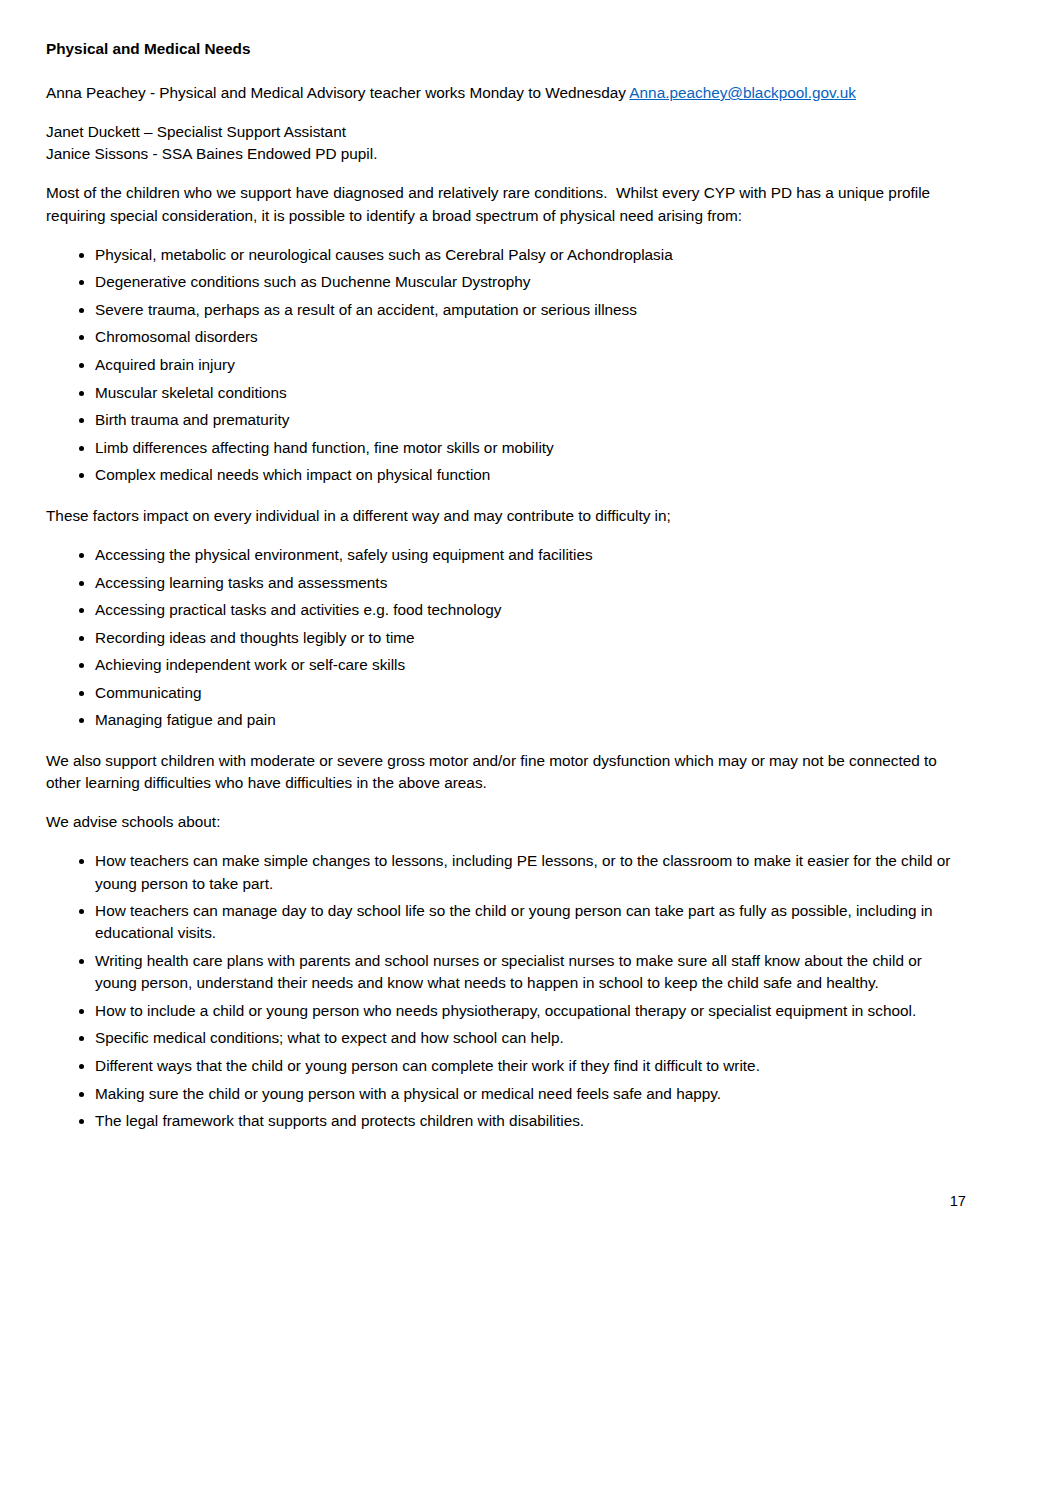Physical and Medical Needs
Anna Peachey - Physical and Medical Advisory teacher works Monday to Wednesday Anna.peachey@blackpool.gov.uk
Janet Duckett – Specialist Support Assistant
Janice Sissons - SSA Baines Endowed PD pupil.
Most of the children who we support have diagnosed and relatively rare conditions. Whilst every CYP with PD has a unique profile requiring special consideration, it is possible to identify a broad spectrum of physical need arising from:
Physical, metabolic or neurological causes such as Cerebral Palsy or Achondroplasia
Degenerative conditions such as Duchenne Muscular Dystrophy
Severe trauma, perhaps as a result of an accident, amputation or serious illness
Chromosomal disorders
Acquired brain injury
Muscular skeletal conditions
Birth trauma and prematurity
Limb differences affecting hand function, fine motor skills or mobility
Complex medical needs which impact on physical function
These factors impact on every individual in a different way and may contribute to difficulty in;
Accessing the physical environment, safely using equipment and facilities
Accessing learning tasks and assessments
Accessing practical tasks and activities e.g. food technology
Recording ideas and thoughts legibly or to time
Achieving independent work or self-care skills
Communicating
Managing fatigue and pain
We also support children with moderate or severe gross motor and/or fine motor dysfunction which may or may not be connected to other learning difficulties who have difficulties in the above areas.
We advise schools about:
How teachers can make simple changes to lessons, including PE lessons, or to the classroom to make it easier for the child or young person to take part.
How teachers can manage day to day school life so the child or young person can take part as fully as possible, including in educational visits.
Writing health care plans with parents and school nurses or specialist nurses to make sure all staff know about the child or young person, understand their needs and know what needs to happen in school to keep the child safe and healthy.
How to include a child or young person who needs physiotherapy, occupational therapy or specialist equipment in school.
Specific medical conditions; what to expect and how school can help.
Different ways that the child or young person can complete their work if they find it difficult to write.
Making sure the child or young person with a physical or medical need feels safe and happy.
The legal framework that supports and protects children with disabilities.
17